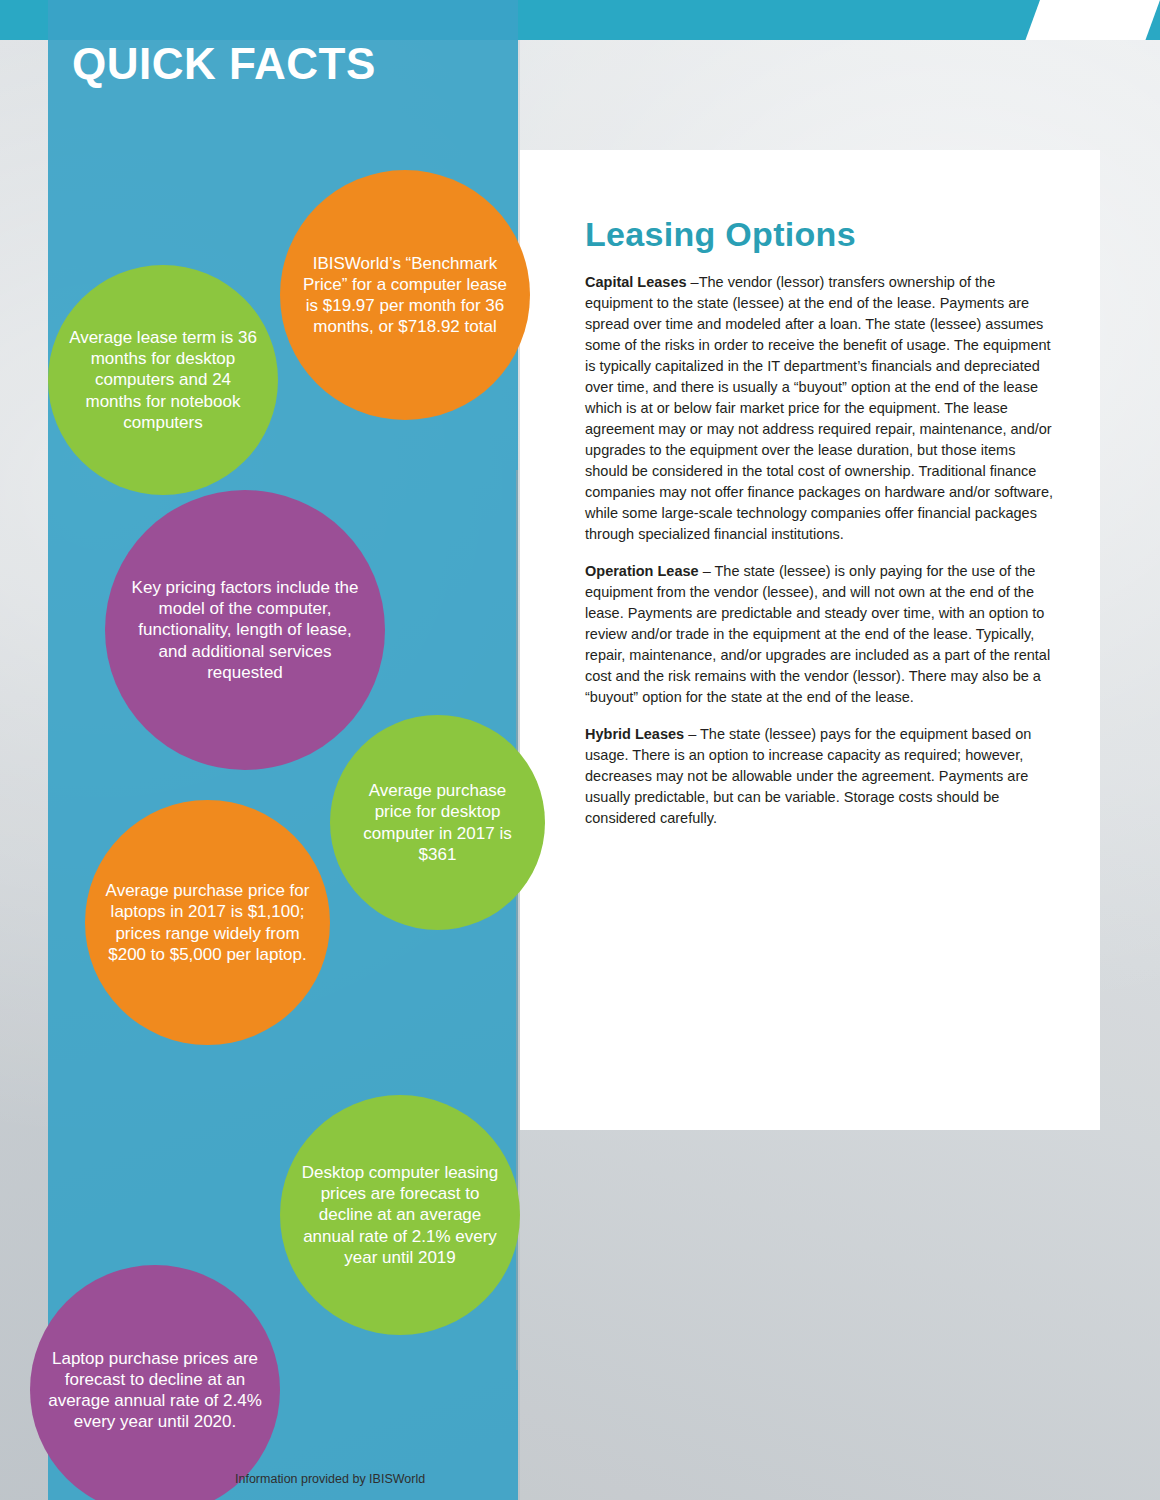QUICK FACTS
IBISWorld’s “Benchmark Price” for a computer lease is $19.97 per month for 36 months, or $718.92 total
Average lease term is 36 months for desktop computers and 24 months for notebook computers
Key pricing factors include the model of the computer, functionality, length of lease, and additional services requested
Average purchase price for desktop computer in 2017 is $361
Average purchase price for laptops in 2017 is $1,100; prices range widely from $200 to $5,000 per laptop.
Desktop computer leasing prices are forecast to decline at an average annual rate of 2.1% every year until 2019
Laptop purchase prices are forecast to decline at an average annual rate of 2.4% every year until 2020.
Leasing Options
Capital Leases –The vendor (lessor) transfers ownership of the equipment to the state (lessee) at the end of the lease. Payments are spread over time and modeled after a loan. The state (lessee) assumes some of the risks in order to receive the benefit of usage. The equipment is typically capitalized in the IT department’s financials and depreciated over time, and there is usually a “buyout” option at the end of the lease which is at or below fair market price for the equipment. The lease agreement may or may not address required repair, maintenance, and/or upgrades to the equipment over the lease duration, but those items should be considered in the total cost of ownership. Traditional finance companies may not offer finance packages on hardware and/or software, while some large-scale technology companies offer financial packages through specialized financial institutions.
Operation Lease – The state (lessee) is only paying for the use of the equipment from the vendor (lessee), and will not own at the end of the lease. Payments are predictable and steady over time, with an option to review and/or trade in the equipment at the end of the lease. Typically, repair, maintenance, and/or upgrades are included as a part of the rental cost and the risk remains with the vendor (lessor). There may also be a “buyout” option for the state at the end of the lease.
Hybrid Leases – The state (lessee) pays for the equipment based on usage. There is an option to increase capacity as required; however, decreases may not be allowable under the agreement. Payments are usually predictable, but can be variable. Storage costs should be considered carefully.
Information provided by IBISWorld